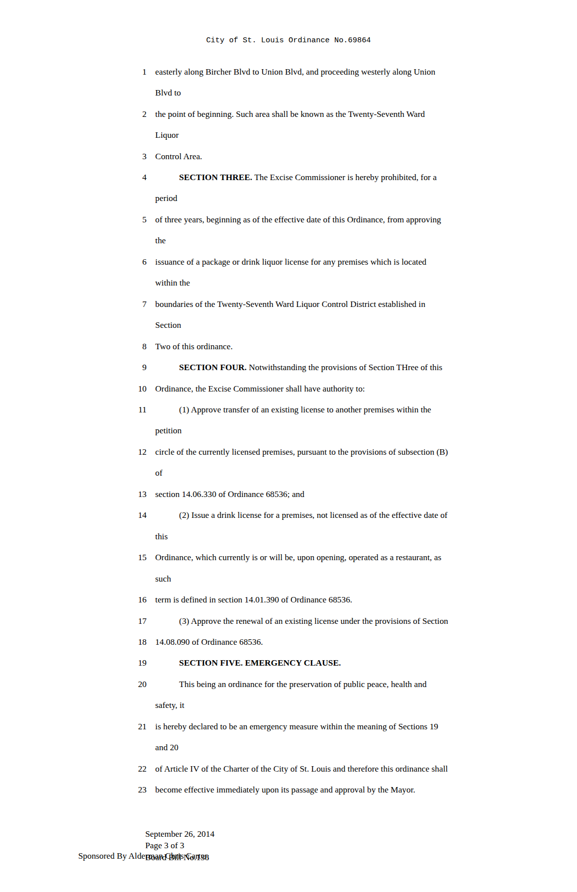City of St. Louis Ordinance No.69864
easterly along Bircher Blvd to Union Blvd, and proceeding westerly along Union Blvd to
the point of beginning. Such area shall be known as the Twenty-Seventh Ward Liquor
Control Area.
SECTION THREE. The Excise Commissioner is hereby prohibited, for a period
of three years, beginning as of the effective date of this Ordinance, from approving the
issuance of a package or drink liquor license for any premises which is located within the
boundaries of the Twenty-Seventh Ward Liquor Control District established in Section
Two of this ordinance.
SECTION FOUR. Notwithstanding the provisions of Section THree of this
Ordinance, the Excise Commissioner shall have authority to:
(1) Approve transfer of an existing license to another premises within the petition
circle of the currently licensed premises, pursuant to the provisions of subsection (B) of
section 14.06.330 of Ordinance 68536; and
(2) Issue a drink license for a premises, not licensed as of the effective date of this
Ordinance, which currently is or will be, upon opening, operated as a restaurant, as such
term is defined in section 14.01.390 of Ordinance 68536.
(3) Approve the renewal of an existing license under the provisions of Section
14.08.090 of Ordinance 68536.
SECTION FIVE. EMERGENCY CLAUSE.
This being an ordinance for the preservation of public peace, health and safety, it
is hereby declared to be an emergency measure within the meaning of Sections 19 and 20
of Article IV of the Charter of the City of St. Louis and therefore this ordinance shall
become effective immediately upon its passage and approval by the Mayor.
September 26, 2014
Page 3 of 3
Board Bill No.138Sponsored By Alderman Chris Carter.